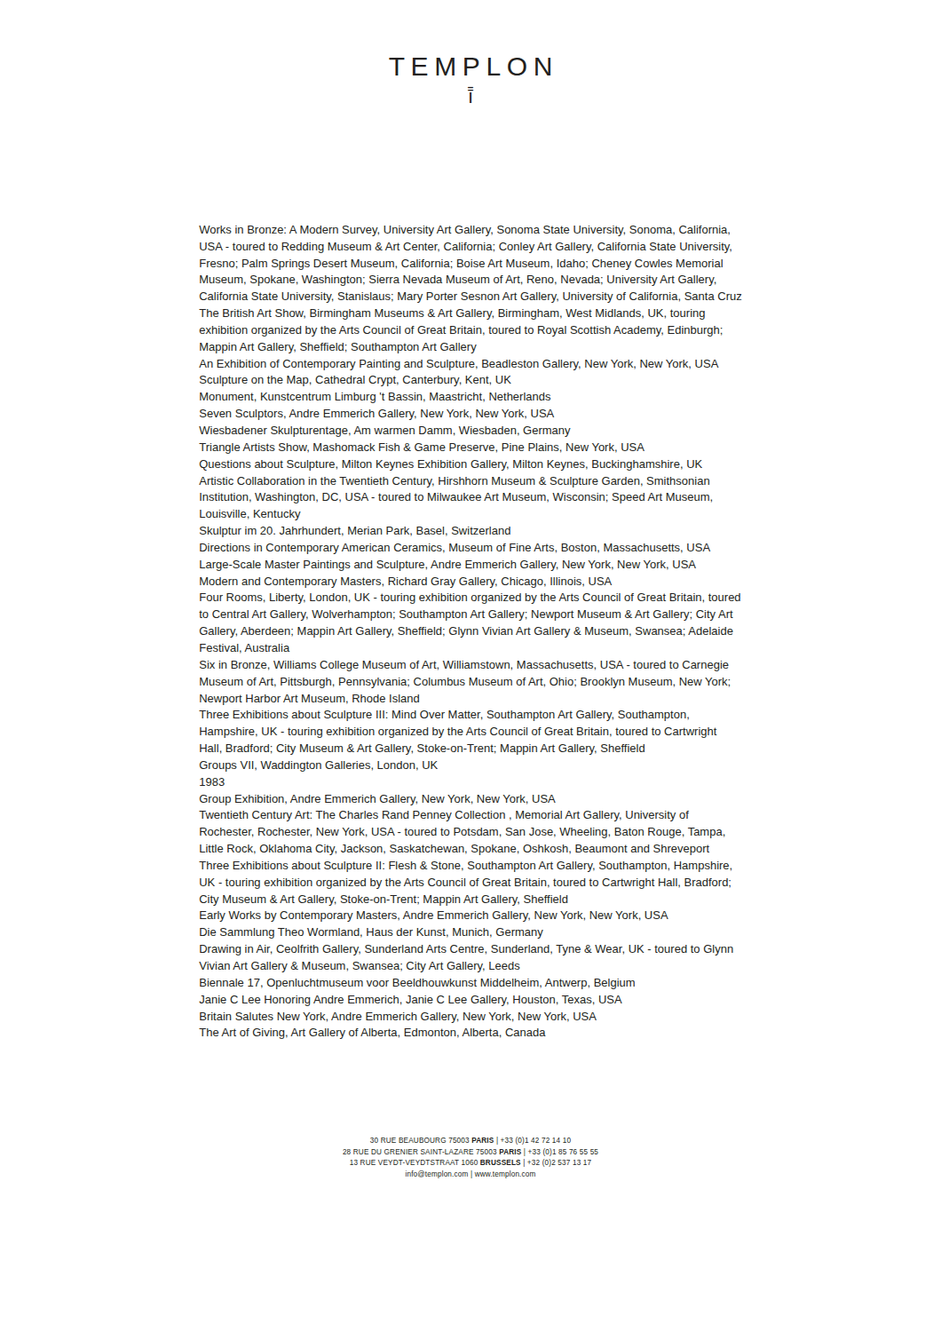TEMPLON
ī̄
Works in Bronze: A Modern Survey, University Art Gallery, Sonoma State University, Sonoma, California, USA - toured to Redding Museum & Art Center, California; Conley Art Gallery, California State University, Fresno; Palm Springs Desert Museum, California; Boise Art Museum, Idaho; Cheney Cowles Memorial Museum, Spokane, Washington; Sierra Nevada Museum of Art, Reno, Nevada; University Art Gallery, California State University, Stanislaus; Mary Porter Sesnon Art Gallery, University of California, Santa Cruz
The British Art Show, Birmingham Museums & Art Gallery, Birmingham, West Midlands, UK, touring exhibition organized by the Arts Council of Great Britain, toured to Royal Scottish Academy, Edinburgh; Mappin Art Gallery, Sheffield; Southampton Art Gallery
An Exhibition of Contemporary Painting and Sculpture, Beadleston Gallery, New York, New York, USA
Sculpture on the Map, Cathedral Crypt, Canterbury, Kent, UK
Monument, Kunstcentrum Limburg 't Bassin, Maastricht, Netherlands
Seven Sculptors, Andre Emmerich Gallery, New York, New York, USA
Wiesbadener Skulpturentage, Am warmen Damm, Wiesbaden, Germany
Triangle Artists Show, Mashomack Fish & Game Preserve, Pine Plains, New York, USA
Questions about Sculpture, Milton Keynes Exhibition Gallery, Milton Keynes, Buckinghamshire, UK
Artistic Collaboration in the Twentieth Century, Hirshhorn Museum & Sculpture Garden, Smithsonian Institution, Washington, DC, USA - toured to Milwaukee Art Museum, Wisconsin; Speed Art Museum, Louisville, Kentucky
Skulptur im 20. Jahrhundert, Merian Park, Basel, Switzerland
Directions in Contemporary American Ceramics, Museum of Fine Arts, Boston, Massachusetts, USA
Large-Scale Master Paintings and Sculpture, Andre Emmerich Gallery, New York, New York, USA
Modern and Contemporary Masters, Richard Gray Gallery, Chicago, Illinois, USA
Four Rooms, Liberty, London, UK - touring exhibition organized by the Arts Council of Great Britain, toured to Central Art Gallery, Wolverhampton; Southampton Art Gallery; Newport Museum & Art Gallery; City Art Gallery, Aberdeen; Mappin Art Gallery, Sheffield; Glynn Vivian Art Gallery & Museum, Swansea; Adelaide Festival, Australia
Six in Bronze, Williams College Museum of Art, Williamstown, Massachusetts, USA - toured to Carnegie Museum of Art, Pittsburgh, Pennsylvania; Columbus Museum of Art, Ohio; Brooklyn Museum, New York; Newport Harbor Art Museum, Rhode Island
Three Exhibitions about Sculpture III: Mind Over Matter, Southampton Art Gallery, Southampton, Hampshire, UK - touring exhibition organized by the Arts Council of Great Britain, toured to Cartwright Hall, Bradford; City Museum & Art Gallery, Stoke-on-Trent; Mappin Art Gallery, Sheffield
Groups VII, Waddington Galleries, London, UK
1983
Group Exhibition, Andre Emmerich Gallery, New York, New York, USA
Twentieth Century Art: The Charles Rand Penney Collection , Memorial Art Gallery, University of Rochester, Rochester, New York, USA - toured to Potsdam, San Jose, Wheeling, Baton Rouge, Tampa, Little Rock, Oklahoma City, Jackson, Saskatchewan, Spokane, Oshkosh, Beaumont and Shreveport
Three Exhibitions about Sculpture II: Flesh & Stone, Southampton Art Gallery, Southampton, Hampshire, UK - touring exhibition organized by the Arts Council of Great Britain, toured to Cartwright Hall, Bradford; City Museum & Art Gallery, Stoke-on-Trent; Mappin Art Gallery, Sheffield
Early Works by Contemporary Masters, Andre Emmerich Gallery, New York, New York, USA
Die Sammlung Theo Wormland, Haus der Kunst, Munich, Germany
Drawing in Air, Ceolfrith Gallery, Sunderland Arts Centre, Sunderland, Tyne & Wear, UK - toured to Glynn Vivian Art Gallery & Museum, Swansea; City Art Gallery, Leeds
Biennale 17, Openluchtmuseum voor Beeldhouwkunst Middelheim, Antwerp, Belgium
Janie C Lee Honoring Andre Emmerich, Janie C Lee Gallery, Houston, Texas, USA
Britain Salutes New York, Andre Emmerich Gallery, New York, New York, USA
The Art of Giving, Art Gallery of Alberta, Edmonton, Alberta, Canada
30 RUE BEAUBOURG 75003 PARIS | +33 (0)1 42 72 14 10
28 RUE DU GRENIER SAINT-LAZARE 75003 PARIS | +33 (0)1 85 76 55 55
13 RUE VEYDT-VEYDTSTRAAT 1060 BRUSSELS | +32 (0)2 537 13 17
info@templon.com | www.templon.com